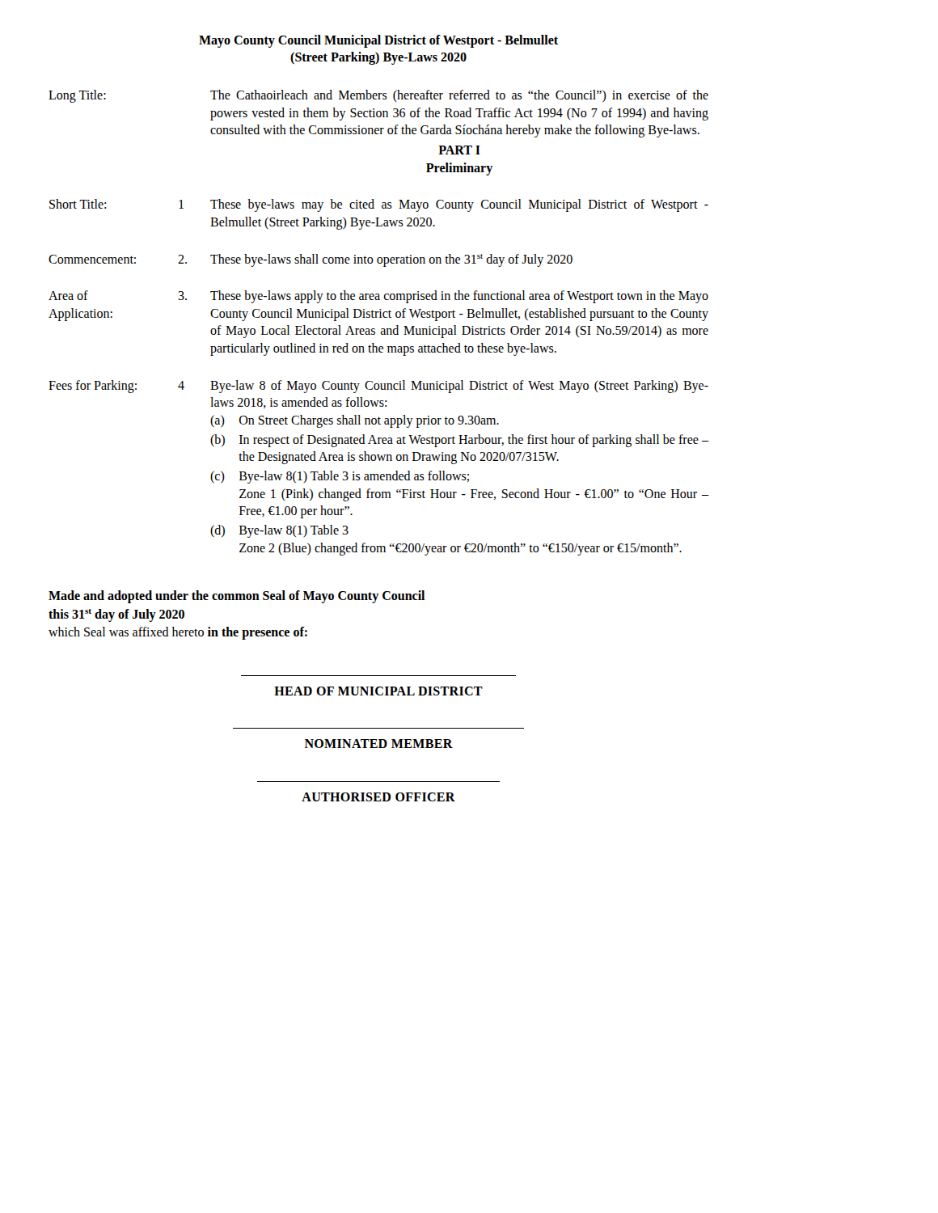Mayo County Council Municipal District of Westport - Belmullet
(Street Parking) Bye-Laws 2020
Long Title:
The Cathaoirleach and Members (hereafter referred to as “the Council”) in exercise of the powers vested in them by Section 36 of the Road Traffic Act 1994 (No 7 of 1994) and having consulted with the Commissioner of the Garda Síochána hereby make the following Bye-laws.
PART I
Preliminary
Short Title:
1
These bye-laws may be cited as Mayo County Council Municipal District of Westport - Belmullet (Street Parking) Bye-Laws 2020.
Commencement:
2.
These bye-laws shall come into operation on the 31st day of July 2020
Area of
Application:
3.
These bye-laws apply to the area comprised in the functional area of Westport town in the Mayo County Council Municipal District of Westport - Belmullet, (established pursuant to the County of Mayo Local Electoral Areas and Municipal Districts Order 2014 (SI No.59/2014) as more particularly outlined in red on the maps attached to these bye-laws.
Fees for Parking:
4
Bye-law 8 of Mayo County Council Municipal District of West Mayo (Street Parking) Bye-laws 2018, is amended as follows:
(a) On Street Charges shall not apply prior to 9.30am.
(b) In respect of Designated Area at Westport Harbour, the first hour of parking shall be free – the Designated Area is shown on Drawing No 2020/07/315W.
(c) Bye-law 8(1) Table 3 is amended as follows;
Zone 1 (Pink) changed from “First Hour - Free, Second Hour - €1.00” to “One Hour – Free, €1.00 per hour”.
(d) Bye-law 8(1) Table 3
Zone 2 (Blue) changed from “€200/year or €20/month” to “€150/year or €15/month”.
Made and adopted under the common Seal of Mayo County Council
this 31st day of July 2020
which Seal was affixed hereto in the presence of:
HEAD OF MUNICIPAL DISTRICT
NOMINATED MEMBER
AUTHORISED OFFICER